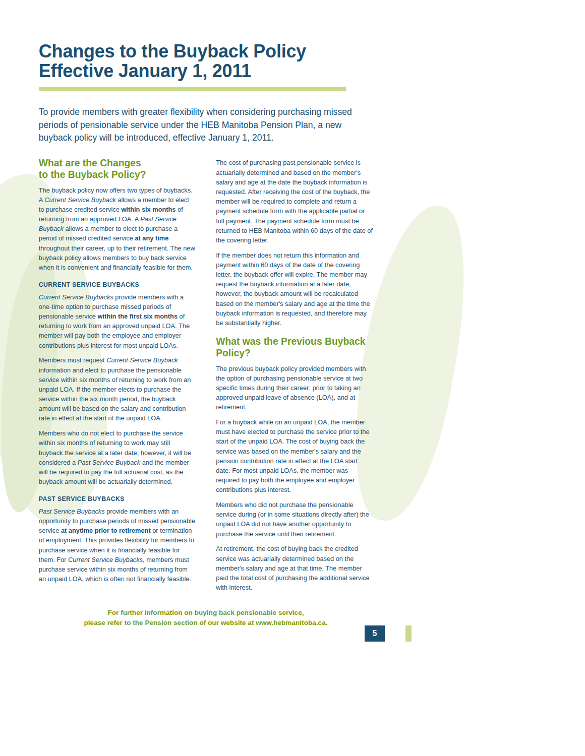Changes to the Buyback Policy Effective January 1, 2011
To provide members with greater flexibility when considering purchasing missed periods of pensionable service under the HEB Manitoba Pension Plan, a new buyback policy will be introduced, effective January 1, 2011.
What are the Changes
to the Buyback Policy?
The buyback policy now offers two types of buybacks. A Current Service Buyback allows a member to elect to purchase credited service within six months of returning from an approved LOA. A Past Service Buyback allows a member to elect to purchase a period of missed credited service at any time throughout their career, up to their retirement. The new buyback policy allows members to buy back service when it is convenient and financially feasible for them.
Current Service Buybacks
Current Service Buybacks provide members with a one-time option to purchase missed periods of pensionable service within the first six months of returning to work from an approved unpaid LOA. The member will pay both the employee and employer contributions plus interest for most unpaid LOAs.
Members must request Current Service Buyback information and elect to purchase the pensionable service within six months of returning to work from an unpaid LOA. If the member elects to purchase the service within the six month period, the buyback amount will be based on the salary and contribution rate in effect at the start of the unpaid LOA.
Members who do not elect to purchase the service within six months of returning to work may still buyback the service at a later date; however, it will be considered a Past Service Buyback and the member will be required to pay the full actuarial cost, as the buyback amount will be actuarially determined.
Past Service Buybacks
Past Service Buybacks provide members with an opportunity to purchase periods of missed pensionable service at anytime prior to retirement or termination of employment. This provides flexibility for members to purchase service when it is financially feasible for them. For Current Service Buybacks, members must purchase service within six months of returning from an unpaid LOA, which is often not financially feasible.
The cost of purchasing past pensionable service is actuarially determined and based on the member's salary and age at the date the buyback information is requested. After receiving the cost of the buyback, the member will be required to complete and return a payment schedule form with the applicable partial or full payment. The payment schedule form must be returned to HEB Manitoba within 60 days of the date of the covering letter.
If the member does not return this information and payment within 60 days of the date of the covering letter, the buyback offer will expire. The member may request the buyback information at a later date; however, the buyback amount will be recalculated based on the member's salary and age at the time the buyback information is requested, and therefore may be substantially higher.
What was the Previous Buyback Policy?
The previous buyback policy provided members with the option of purchasing pensionable service at two specific times during their career: prior to taking an approved unpaid leave of absence (LOA), and at retirement.
For a buyback while on an unpaid LOA, the member must have elected to purchase the service prior to the start of the unpaid LOA. The cost of buying back the service was based on the member's salary and the pension contribution rate in effect at the LOA start date. For most unpaid LOAs, the member was required to pay both the employee and employer contributions plus interest.
Members who did not purchase the pensionable service during (or in some situations directly after) the unpaid LOA did not have another opportunity to purchase the service until their retirement.
At retirement, the cost of buying back the credited service was actuarially determined based on the member's salary and age at that time. The member paid the total cost of purchasing the additional service with interest.
For further information on buying back pensionable service,
please refer to the Pension section of our website at www.hebmanitoba.ca.
5